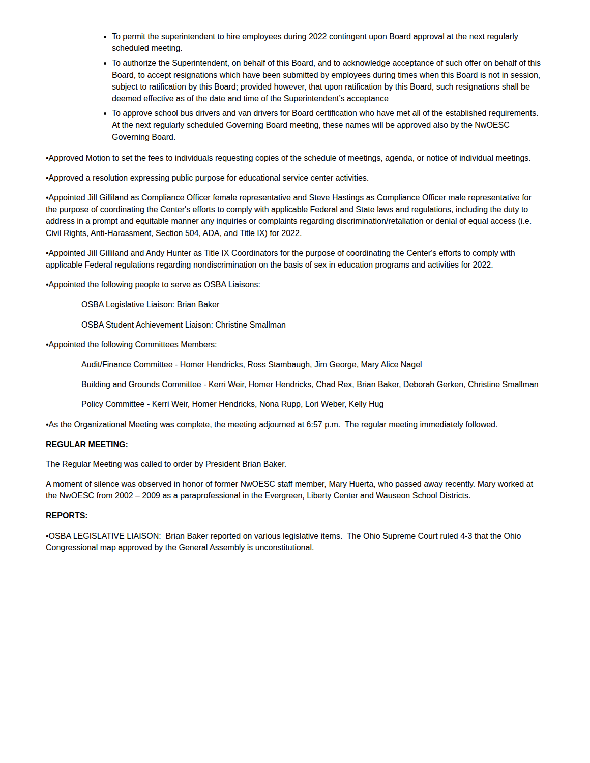To permit the superintendent to hire employees during 2022 contingent upon Board approval at the next regularly scheduled meeting.
To authorize the Superintendent, on behalf of this Board, and to acknowledge acceptance of such offer on behalf of this Board, to accept resignations which have been submitted by employees during times when this Board is not in session, subject to ratification by this Board; provided however, that upon ratification by this Board, such resignations shall be deemed effective as of the date and time of the Superintendent’s acceptance
To approve school bus drivers and van drivers for Board certification who have met all of the established requirements. At the next regularly scheduled Governing Board meeting, these names will be approved also by the NwOESC Governing Board.
•Approved Motion to set the fees to individuals requesting copies of the schedule of meetings, agenda, or notice of individual meetings.
•Approved a resolution expressing public purpose for educational service center activities.
•Appointed Jill Gilliland as Compliance Officer female representative and Steve Hastings as Compliance Officer male representative for the purpose of coordinating the Center's efforts to comply with applicable Federal and State laws and regulations, including the duty to address in a prompt and equitable manner any inquiries or complaints regarding discrimination/retaliation or denial of equal access (i.e. Civil Rights, Anti-Harassment, Section 504, ADA, and Title IX) for 2022.
•Appointed Jill Gilliland and Andy Hunter as Title IX Coordinators for the purpose of coordinating the Center's efforts to comply with applicable Federal regulations regarding nondiscrimination on the basis of sex in education programs and activities for 2022.
•Appointed the following people to serve as OSBA Liaisons:
OSBA Legislative Liaison: Brian Baker
OSBA Student Achievement Liaison: Christine Smallman
•Appointed the following Committees Members:
Audit/Finance Committee - Homer Hendricks, Ross Stambaugh, Jim George, Mary Alice Nagel
Building and Grounds Committee - Kerri Weir, Homer Hendricks, Chad Rex, Brian Baker, Deborah Gerken, Christine Smallman
Policy Committee - Kerri Weir, Homer Hendricks, Nona Rupp, Lori Weber, Kelly Hug
•As the Organizational Meeting was complete, the meeting adjourned at 6:57 p.m. The regular meeting immediately followed.
REGULAR MEETING:
The Regular Meeting was called to order by President Brian Baker.
A moment of silence was observed in honor of former NwOESC staff member, Mary Huerta, who passed away recently. Mary worked at the NwOESC from 2002 – 2009 as a paraprofessional in the Evergreen, Liberty Center and Wauseon School Districts.
REPORTS:
•OSBA LEGISLATIVE LIAISON: Brian Baker reported on various legislative items. The Ohio Supreme Court ruled 4-3 that the Ohio Congressional map approved by the General Assembly is unconstitutional.